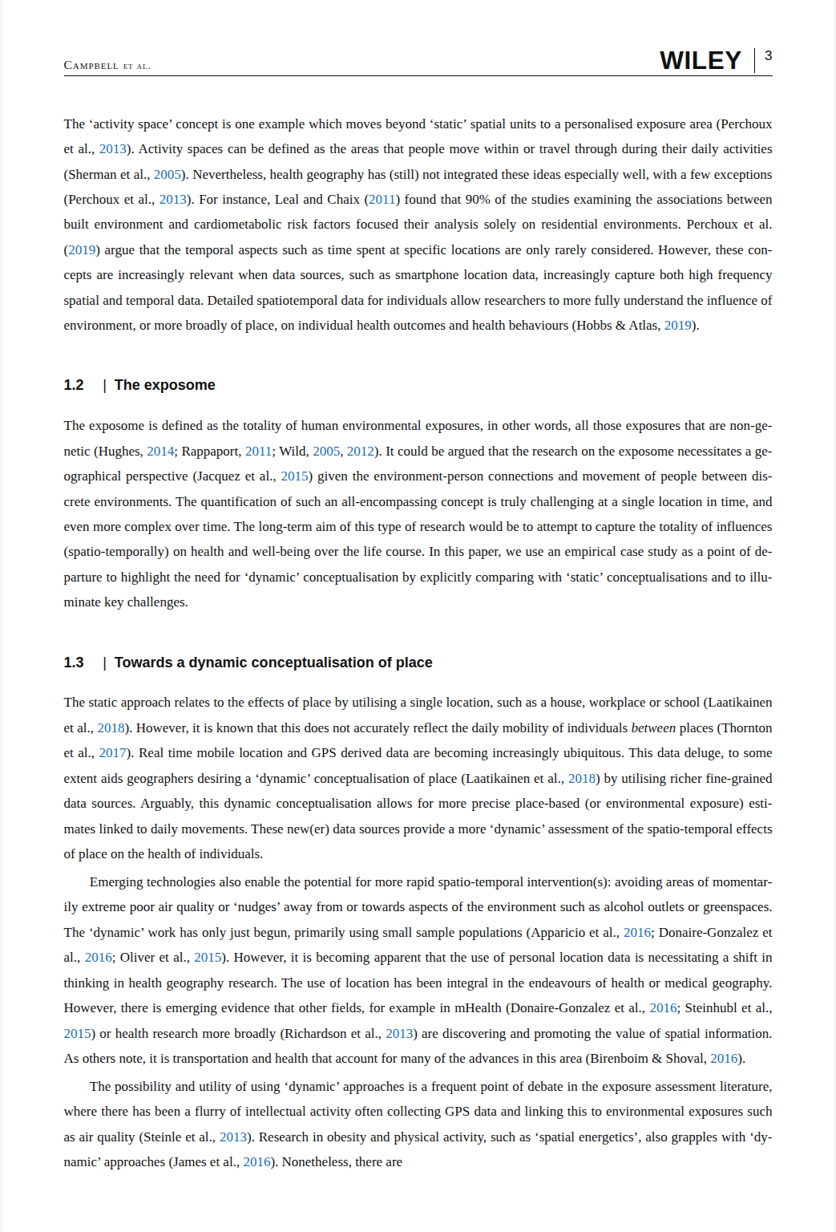Campbell et al.
WILEY 3
The ‘activity space’ concept is one example which moves beyond ‘static’ spatial units to a personalised exposure area (Perchoux et al., 2013). Activity spaces can be defined as the areas that people move within or travel through during their daily activities (Sherman et al., 2005). Nevertheless, health geography has (still) not integrated these ideas especially well, with a few exceptions (Perchoux et al., 2013). For instance, Leal and Chaix (2011) found that 90% of the studies examining the associations between built environment and cardiometabolic risk factors focused their analysis solely on residential environments. Perchoux et al. (2019) argue that the temporal aspects such as time spent at specific locations are only rarely considered. However, these concepts are increasingly relevant when data sources, such as smartphone location data, increasingly capture both high frequency spatial and temporal data. Detailed spatiotemporal data for individuals allow researchers to more fully understand the influence of environment, or more broadly of place, on individual health outcomes and health behaviours (Hobbs & Atlas, 2019).
1.2|The exposome
The exposome is defined as the totality of human environmental exposures, in other words, all those exposures that are non-genetic (Hughes, 2014; Rappaport, 2011; Wild, 2005, 2012). It could be argued that the research on the exposome necessitates a geographical perspective (Jacquez et al., 2015) given the environment-person connections and movement of people between discrete environments. The quantification of such an all-encompassing concept is truly challenging at a single location in time, and even more complex over time. The long-term aim of this type of research would be to attempt to capture the totality of influences (spatio-temporally) on health and well-being over the life course. In this paper, we use an empirical case study as a point of departure to highlight the need for ‘dynamic’ conceptualisation by explicitly comparing with ‘static’ conceptualisations and to illuminate key challenges.
1.3|Towards a dynamic conceptualisation of place
The static approach relates to the effects of place by utilising a single location, such as a house, workplace or school (Laatikainen et al., 2018). However, it is known that this does not accurately reflect the daily mobility of individuals between places (Thornton et al., 2017). Real time mobile location and GPS derived data are becoming increasingly ubiquitous. This data deluge, to some extent aids geographers desiring a ‘dynamic’ conceptualisation of place (Laatikainen et al., 2018) by utilising richer fine-grained data sources. Arguably, this dynamic conceptualisation allows for more precise place-based (or environmental exposure) estimates linked to daily movements. These new(er) data sources provide a more ‘dynamic’ assessment of the spatio-temporal effects of place on the health of individuals.
Emerging technologies also enable the potential for more rapid spatio-temporal intervention(s): avoiding areas of momentarily extreme poor air quality or ‘nudges’ away from or towards aspects of the environment such as alcohol outlets or greenspaces. The ‘dynamic’ work has only just begun, primarily using small sample populations (Apparicio et al., 2016; Donaire-Gonzalez et al., 2016; Oliver et al., 2015). However, it is becoming apparent that the use of personal location data is necessitating a shift in thinking in health geography research. The use of location has been integral in the endeavours of health or medical geography. However, there is emerging evidence that other fields, for example in mHealth (Donaire-Gonzalez et al., 2016; Steinhubl et al., 2015) or health research more broadly (Richardson et al., 2013) are discovering and promoting the value of spatial information. As others note, it is transportation and health that account for many of the advances in this area (Birenboim & Shoval, 2016).
The possibility and utility of using ‘dynamic’ approaches is a frequent point of debate in the exposure assessment literature, where there has been a flurry of intellectual activity often collecting GPS data and linking this to environmental exposures such as air quality (Steinle et al., 2013). Research in obesity and physical activity, such as ‘spatial energetics’, also grapples with ‘dynamic’ approaches (James et al., 2016). Nonetheless, there are